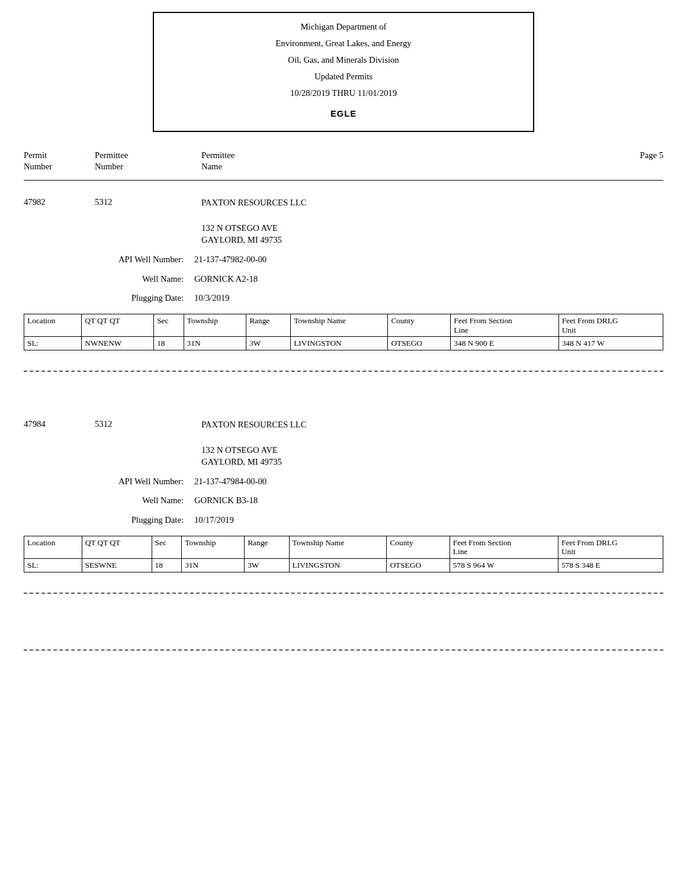Michigan Department of
Environment, Great Lakes, and Energy
Oil, Gas, and Minerals Division
Updated Permits
10/28/2019 THRU 11/01/2019
EGLE
Permit
Number
Permittee
Number
Permittee
Name
Page 5
47982
5312
PAXTON RESOURCES LLC
132 N OTSEGO AVE
GAYLORD, MI 49735
API Well Number: 21-137-47982-00-00
Well Name: GORNICK A2-18
Plugging Date: 10/3/2019
| Location | QT QT QT | Sec | Township | Range | Township Name | County | Feet From Section Line | Feet From DRLG Unit |
| --- | --- | --- | --- | --- | --- | --- | --- | --- |
| SL: | NWNENW | 18 | 31N | 3W | LIVINGSTON | OTSEGO | 348 N 900 E | 348 N 417 W |
47984
5312
PAXTON RESOURCES LLC
132 N OTSEGO AVE
GAYLORD, MI 49735
API Well Number: 21-137-47984-00-00
Well Name: GORNICK B3-18
Plugging Date: 10/17/2019
| Location | QT QT QT | Sec | Township | Range | Township Name | County | Feet From Section Line | Feet From DRLG Unit |
| --- | --- | --- | --- | --- | --- | --- | --- | --- |
| SL: | SESWNE | 18 | 31N | 3W | LIVINGSTON | OTSEGO | 578 S 964 W | 578 S 348 E |